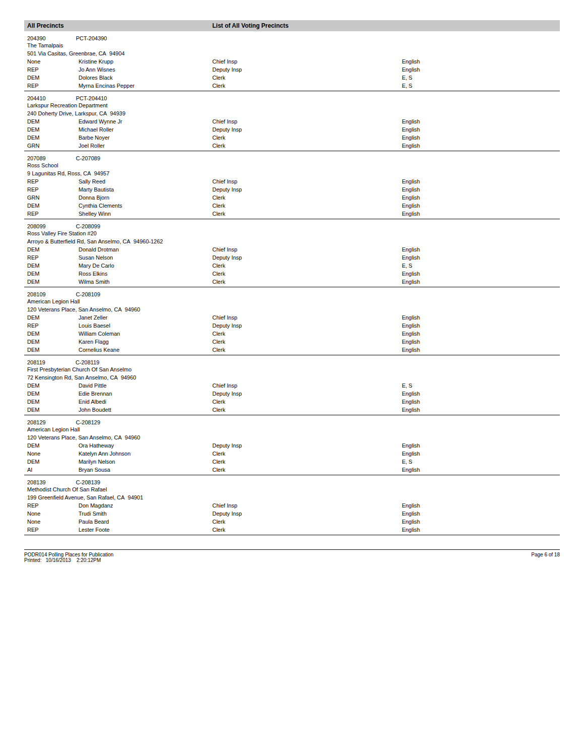| All Precincts | List of All Voting Precincts |
| --- | --- |
| 204390 PCT-204390 | |
| The Tamalpais |
| 501 Via Casitas, Greenbrae, CA 94904 |
| None | Kristine Krupp | Chief Insp | English | |
| REP | Jo Ann Wisnes | Deputy Insp | English | |
| DEM | Dolores Black | Clerk | E, S | |
| REP | Myrna Encinas Pepper | Clerk | E, S | |
| 204410 PCT-204410 | |
| Larkspur Recreation Department |
| 240 Doherty Drive, Larkspur, CA 94939 |
| DEM | Edward Wynne Jr | Chief Insp | English | |
| DEM | Michael Roller | Deputy Insp | English | |
| DEM | Barbe Noyer | Clerk | English | |
| GRN | Joel Roller | Clerk | English | |
| 207089 C-207089 | |
| Ross School |
| 9 Lagunitas Rd, Ross, CA 94957 |
| REP | Sally Reed | Chief Insp | English | |
| REP | Marty Bautista | Deputy Insp | English | |
| GRN | Donna Bjorn | Clerk | English | |
| DEM | Cynthia Clements | Clerk | English | |
| REP | Shelley Winn | Clerk | English | |
| 208099 C-208099 | |
| Ross Valley Fire Station #20 |
| Arroyo & Butterfield Rd, San Anselmo, CA 94960-1262 |
| DEM | Donald Drotman | Chief Insp | English | |
| REP | Susan Nelson | Deputy Insp | English | |
| DEM | Mary De Carlo | Clerk | E, S | |
| DEM | Ross Elkins | Clerk | English | |
| DEM | Wilma Smith | Clerk | English | |
| 208109 C-208109 | |
| American Legion Hall |
| 120 Veterans Place, San Anselmo, CA 94960 |
| DEM | Janet Zeller | Chief Insp | English | |
| REP | Louis Baesel | Deputy Insp | English | |
| DEM | William Coleman | Clerk | English | |
| DEM | Karen Flagg | Clerk | English | |
| DEM | Cornelius Keane | Clerk | English | |
| 208119 C-208119 | |
| First Presbyterian Church Of San Anselmo |
| 72 Kensington Rd, San Anselmo, CA 94960 |
| DEM | David Pittle | Chief Insp | E, S | |
| DEM | Edie Brennan | Deputy Insp | English | |
| DEM | Enid Albedi | Clerk | English | |
| DEM | John Boudett | Clerk | English | |
| 208129 C-208129 | |
| American Legion Hall |
| 120 Veterans Place, San Anselmo, CA 94960 |
| DEM | Ora Hatheway | Deputy Insp | English | |
| None | Katelyn Ann Johnson | Clerk | English | |
| DEM | Marilyn Nelson | Clerk | E, S | |
| AI | Bryan Sousa | Clerk | English | |
| 208139 C-208139 | |
| Methodist Church Of San Rafael |
| 199 Greenfield Avenue, San Rafael, CA 94901 |
| REP | Don Magdanz | Chief Insp | English | |
| None | Trudi Smith | Deputy Insp | English | |
| None | Paula Beard | Clerk | English | |
| REP | Lester Foote | Clerk | English | |
PODR014 Polling Places for Publication Printed: 10/16/2013 2:20:12PM
Page 6 of 18